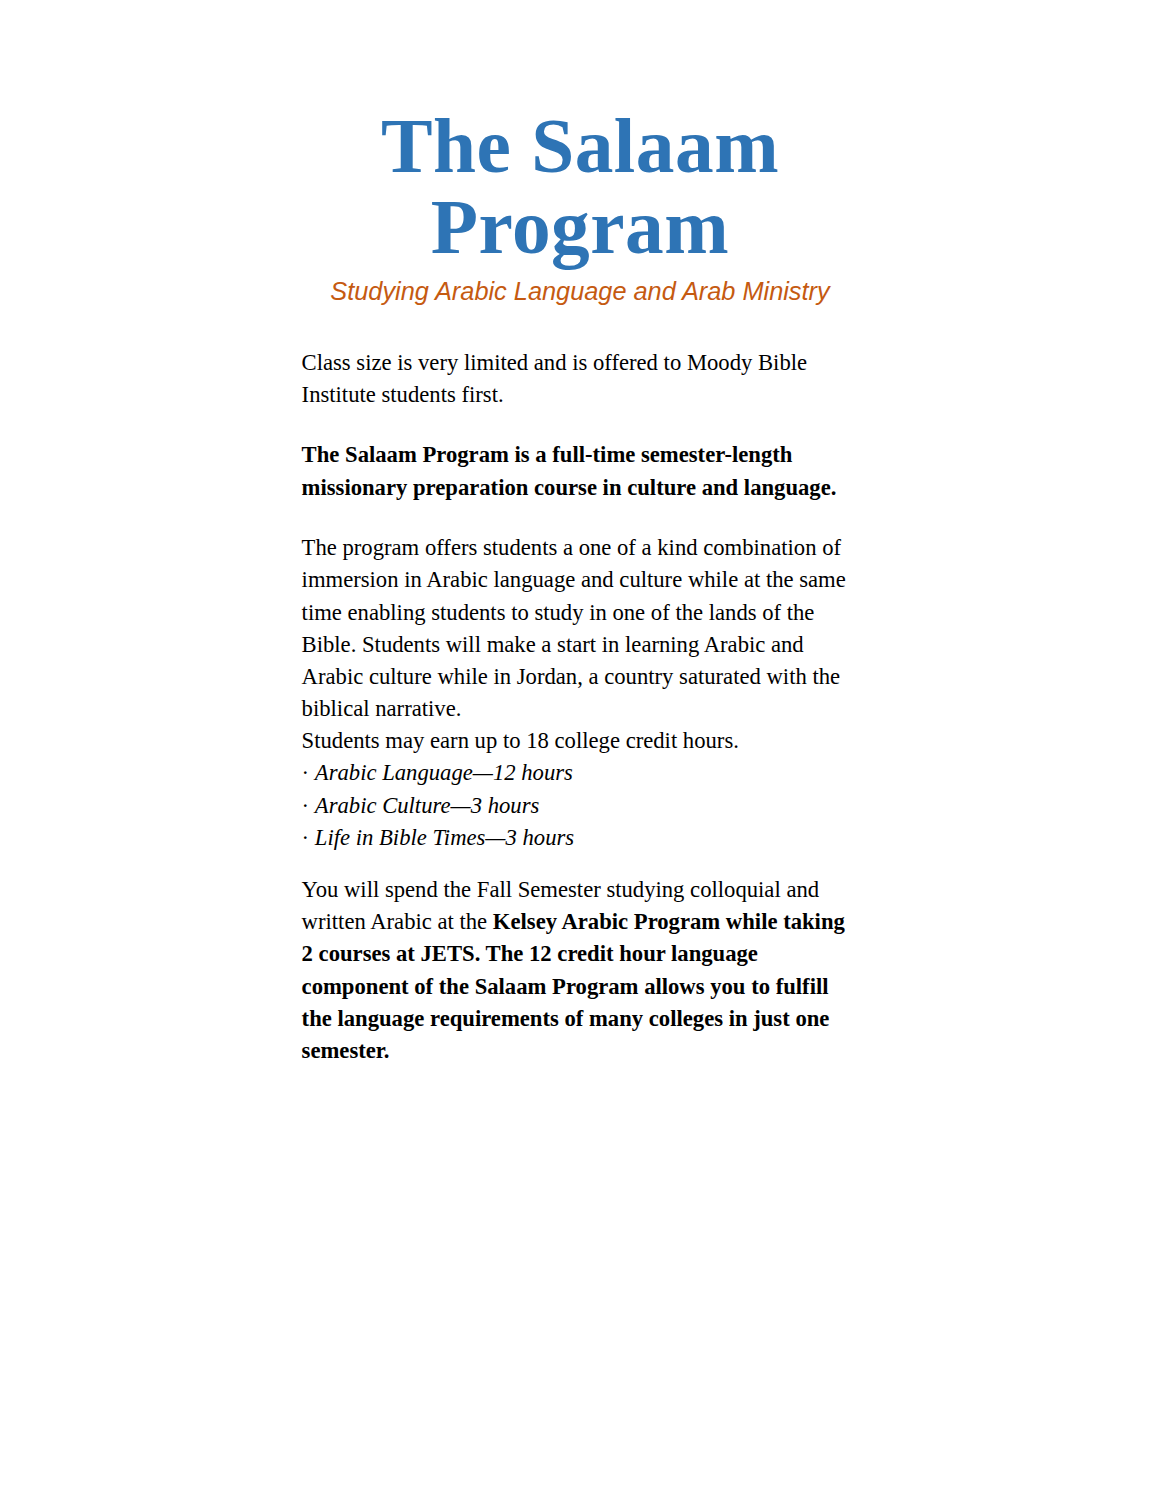The Salaam Program
Studying Arabic Language and Arab Ministry
Class size is very limited and is offered to Moody Bible Institute students first.
The Salaam Program is a full-time semester-length missionary preparation course in culture and language.
The program offers students a one of a kind combination of immersion in Arabic language and culture while at the same time enabling students to study in one of the lands of the Bible. Students will make a start in learning Arabic and Arabic culture while in Jordan, a country saturated with the biblical narrative.
Students may earn up to 18 college credit hours.
Arabic Language—12 hours
Arabic Culture—3 hours
Life in Bible Times—3 hours
You will spend the Fall Semester studying colloquial and written Arabic at the Kelsey Arabic Program while taking 2 courses at JETS. The 12 credit hour language component of the Salaam Program allows you to fulfill the language requirements of many colleges in just one semester.